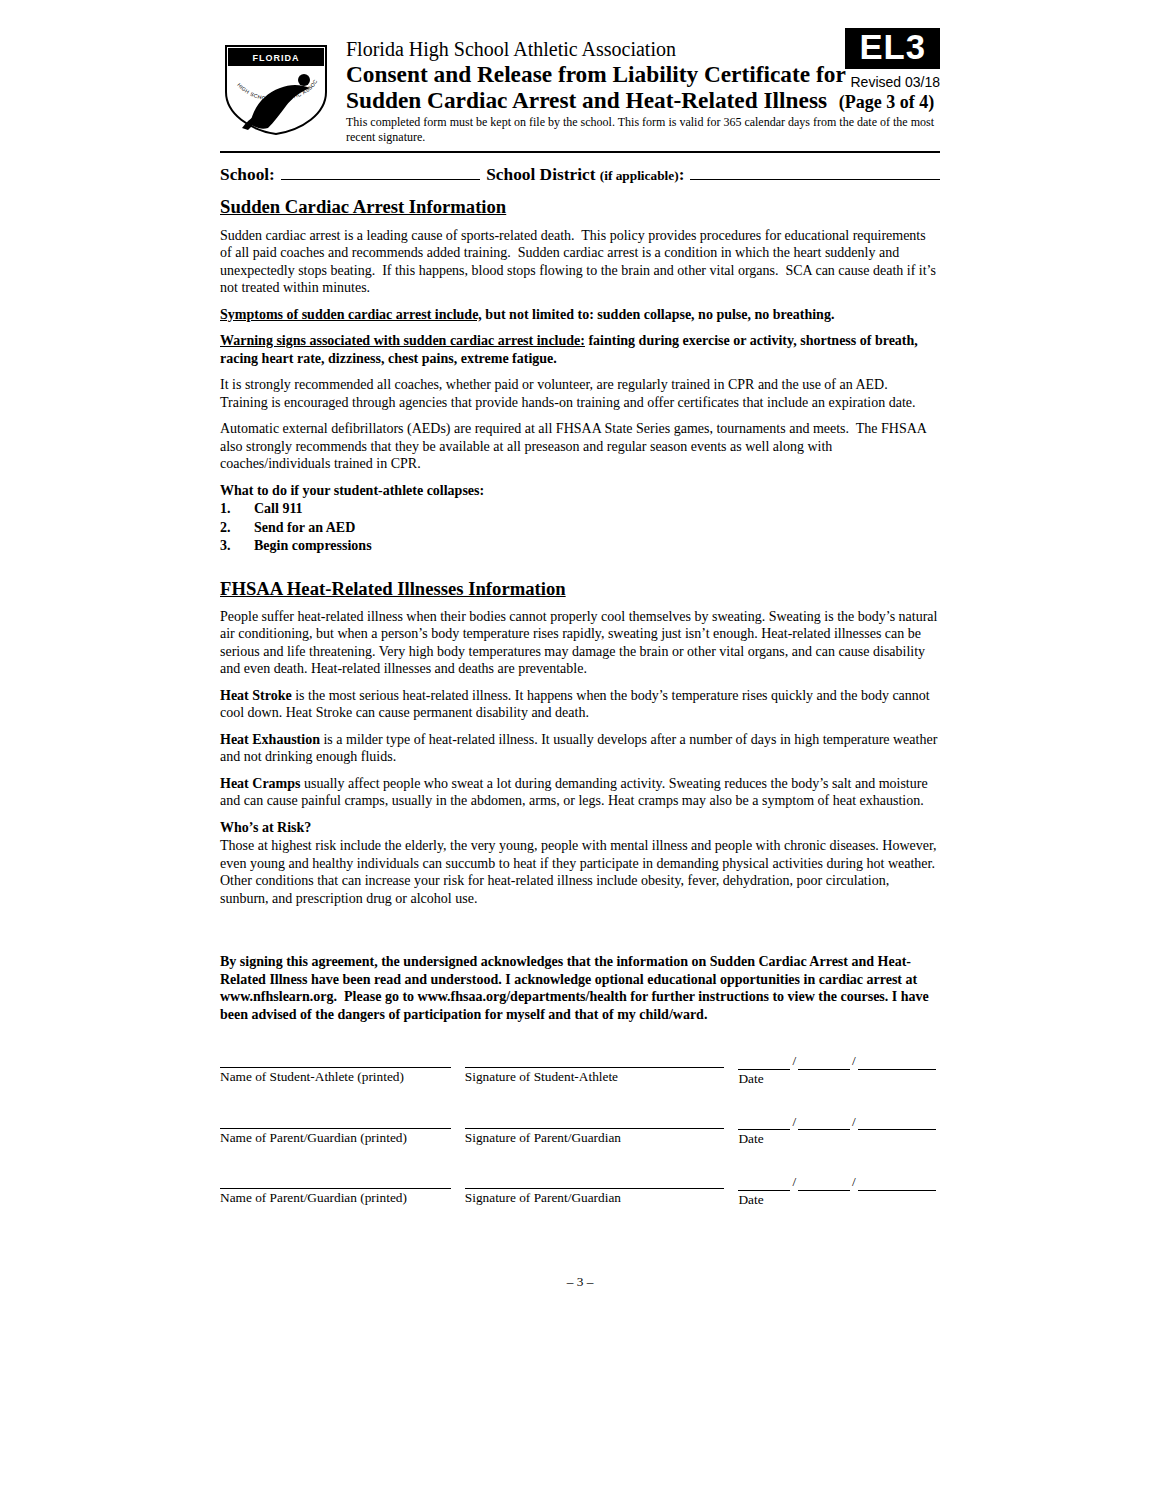EL3
Revised 03/18
FLORIDA HIGH SCHOOL ATHLETIC ASSOCIATION
Florida High School Athletic Association
Consent and Release from Liability Certificate for
Sudden Cardiac Arrest and Heat-Related Illness (Page 3 of 4)
This completed form must be kept on file by the school. This form is valid for 365 calendar days from the date of the most recent signature.
School: School District (if applicable):
Sudden Cardiac Arrest Information
Sudden cardiac arrest is a leading cause of sports-related death. This policy provides procedures for educational requirements of all paid coaches and recommends added training. Sudden cardiac arrest is a condition in which the heart suddenly and unexpectedly stops beating. If this happens, blood stops flowing to the brain and other vital organs. SCA can cause death if it’s not treated within minutes.
Symptoms of sudden cardiac arrest include, but not limited to: sudden collapse, no pulse, no breathing.
Warning signs associated with sudden cardiac arrest include: fainting during exercise or activity, shortness of breath, racing heart rate, dizziness, chest pains, extreme fatigue.
It is strongly recommended all coaches, whether paid or volunteer, are regularly trained in CPR and the use of an AED. Training is encouraged through agencies that provide hands-on training and offer certificates that include an expiration date.
Automatic external defibrillators (AEDs) are required at all FHSAA State Series games, tournaments and meets. The FHSAA also strongly recommends that they be available at all preseason and regular season events as well along with coaches/individuals trained in CPR.
What to do if your student-athlete collapses:
1. Call 911
2. Send for an AED
3. Begin compressions
FHSAA Heat-Related Illnesses Information
People suffer heat-related illness when their bodies cannot properly cool themselves by sweating. Sweating is the body’s natural air conditioning, but when a person’s body temperature rises rapidly, sweating just isn’t enough. Heat-related illnesses can be serious and life threatening. Very high body temperatures may damage the brain or other vital organs, and can cause disability and even death. Heat-related illnesses and deaths are preventable.
Heat Stroke is the most serious heat-related illness. It happens when the body’s temperature rises quickly and the body cannot cool down. Heat Stroke can cause permanent disability and death.
Heat Exhaustion is a milder type of heat-related illness. It usually develops after a number of days in high temperature weather and not drinking enough fluids.
Heat Cramps usually affect people who sweat a lot during demanding activity. Sweating reduces the body’s salt and moisture and can cause painful cramps, usually in the abdomen, arms, or legs. Heat cramps may also be a symptom of heat exhaustion.
Who’s at Risk?
Those at highest risk include the elderly, the very young, people with mental illness and people with chronic diseases. However, even young and healthy individuals can succumb to heat if they participate in demanding physical activities during hot weather. Other conditions that can increase your risk for heat-related illness include obesity, fever, dehydration, poor circulation, sunburn, and prescription drug or alcohol use.
By signing this agreement, the undersigned acknowledges that the information on Sudden Cardiac Arrest and Heat-Related Illness have been read and understood. I acknowledge optional educational opportunities in cardiac arrest at www.nfhslearn.org. Please go to www.fhsaa.org/departments/health for further instructions to view the courses. I have been advised of the dangers of participation for myself and that of my child/ward.
| Name of Student-Athlete (printed) | Signature of Student-Athlete | / / Date |
| Name of Parent/Guardian (printed) | Signature of Parent/Guardian | / / Date |
| Name of Parent/Guardian (printed) | Signature of Parent/Guardian | / / Date |
– 3 –